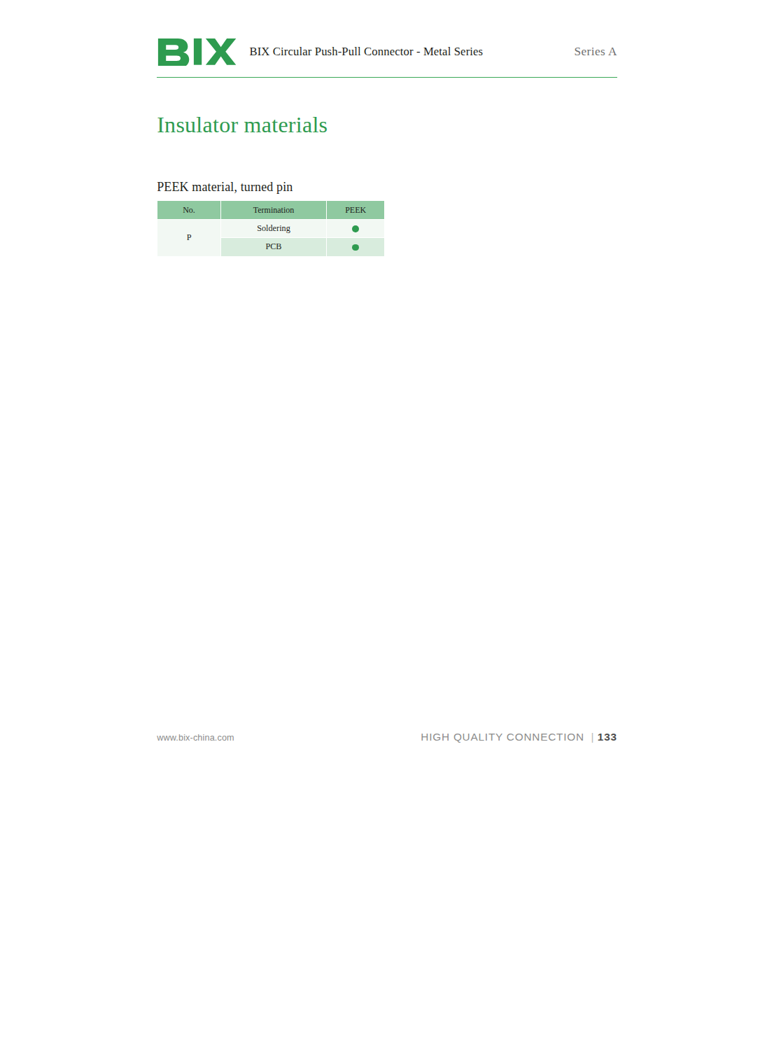BIX Circular Push-Pull Connector - Metal Series
Series A
Insulator materials
PEEK material, turned pin
| No. | Termination | PEEK |
| --- | --- | --- |
| P | Soldering | |
| PCB | |
www.bix-china.com HIGH QUALITY CONNECTION |133